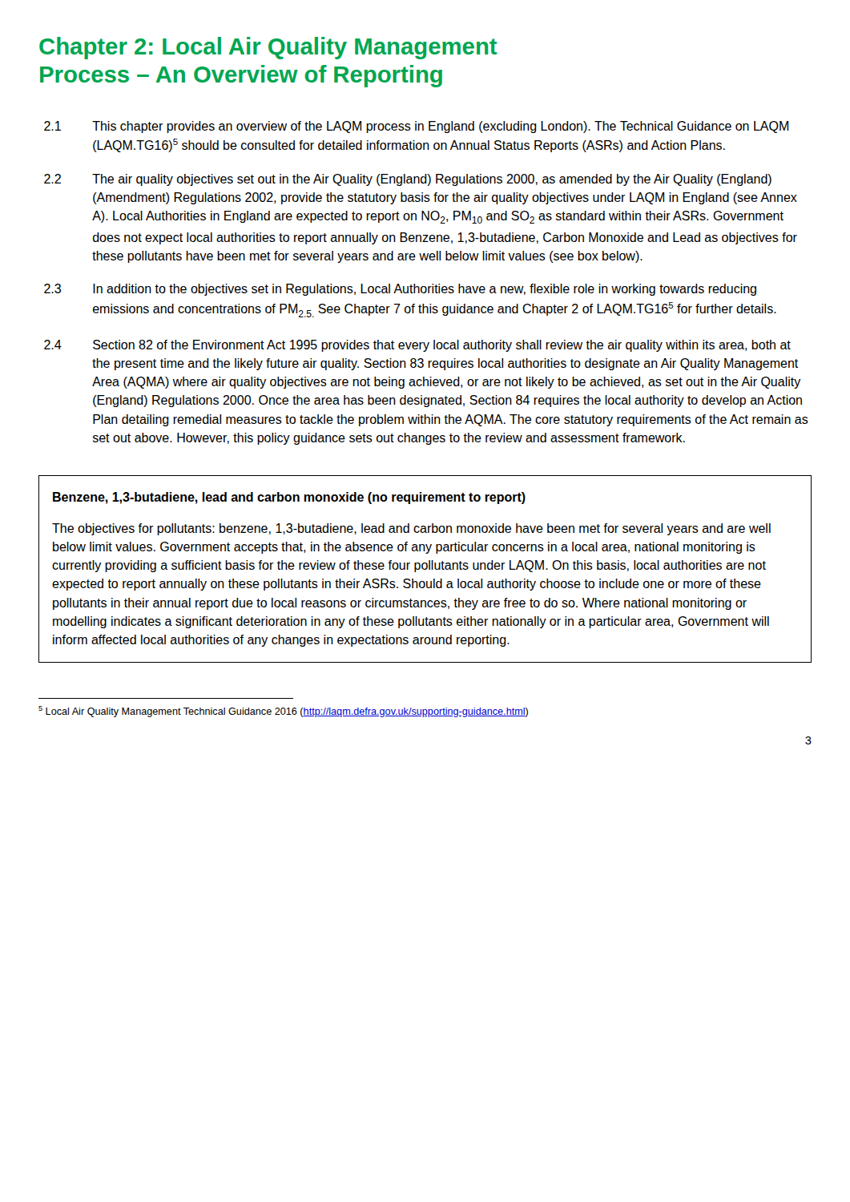Chapter 2: Local Air Quality Management
Process – An Overview of Reporting
2.1
This chapter provides an overview of the LAQM process in England (excluding London). The Technical Guidance on LAQM (LAQM.TG16)5 should be consulted for detailed information on Annual Status Reports (ASRs) and Action Plans.
2.2
The air quality objectives set out in the Air Quality (England) Regulations 2000, as amended by the Air Quality (England) (Amendment) Regulations 2002, provide the statutory basis for the air quality objectives under LAQM in England (see Annex A). Local Authorities in England are expected to report on NO2, PM10 and SO2 as standard within their ASRs. Government does not expect local authorities to report annually on Benzene, 1,3-butadiene, Carbon Monoxide and Lead as objectives for these pollutants have been met for several years and are well below limit values (see box below).
2.3
In addition to the objectives set in Regulations, Local Authorities have a new, flexible role in working towards reducing emissions and concentrations of PM2.5. See Chapter 7 of this guidance and Chapter 2 of LAQM.TG165 for further details.
2.4
Section 82 of the Environment Act 1995 provides that every local authority shall review the air quality within its area, both at the present time and the likely future air quality. Section 83 requires local authorities to designate an Air Quality Management Area (AQMA) where air quality objectives are not being achieved, or are not likely to be achieved, as set out in the Air Quality (England) Regulations 2000. Once the area has been designated, Section 84 requires the local authority to develop an Action Plan detailing remedial measures to tackle the problem within the AQMA. The core statutory requirements of the Act remain as set out above. However, this policy guidance sets out changes to the review and assessment framework.
Benzene, 1,3-butadiene, lead and carbon monoxide (no requirement to report)
The objectives for pollutants: benzene, 1,3-butadiene, lead and carbon monoxide have been met for several years and are well below limit values. Government accepts that, in the absence of any particular concerns in a local area, national monitoring is currently providing a sufficient basis for the review of these four pollutants under LAQM. On this basis, local authorities are not expected to report annually on these pollutants in their ASRs. Should a local authority choose to include one or more of these pollutants in their annual report due to local reasons or circumstances, they are free to do so. Where national monitoring or modelling indicates a significant deterioration in any of these pollutants either nationally or in a particular area, Government will inform affected local authorities of any changes in expectations around reporting.
5 Local Air Quality Management Technical Guidance 2016 (http://laqm.defra.gov.uk/supporting-guidance.html)
3